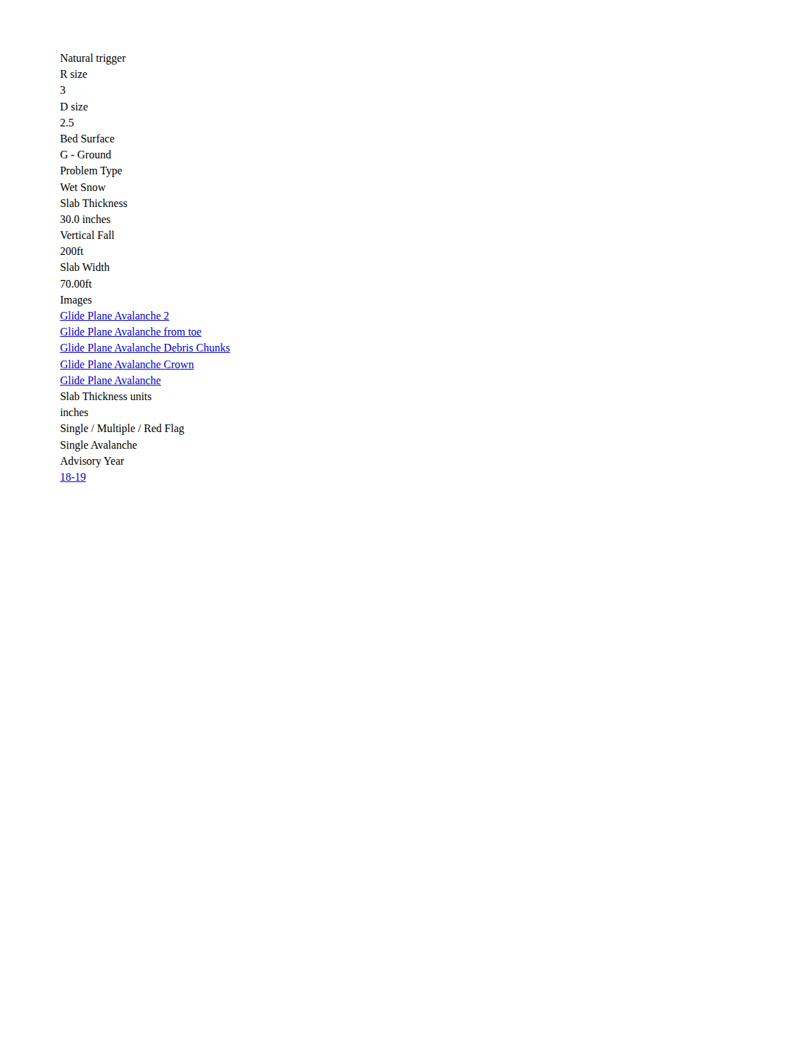Natural trigger
R size
3
D size
2.5
Bed Surface
G - Ground
Problem Type
Wet Snow
Slab Thickness
30.0 inches
Vertical Fall
200ft
Slab Width
70.00ft
Images
Glide Plane Avalanche 2
Glide Plane Avalanche from toe
Glide Plane Avalanche Debris Chunks
Glide Plane Avalanche Crown
Glide Plane Avalanche
Slab Thickness units
inches
Single / Multiple / Red Flag
Single Avalanche
Advisory Year
18-19